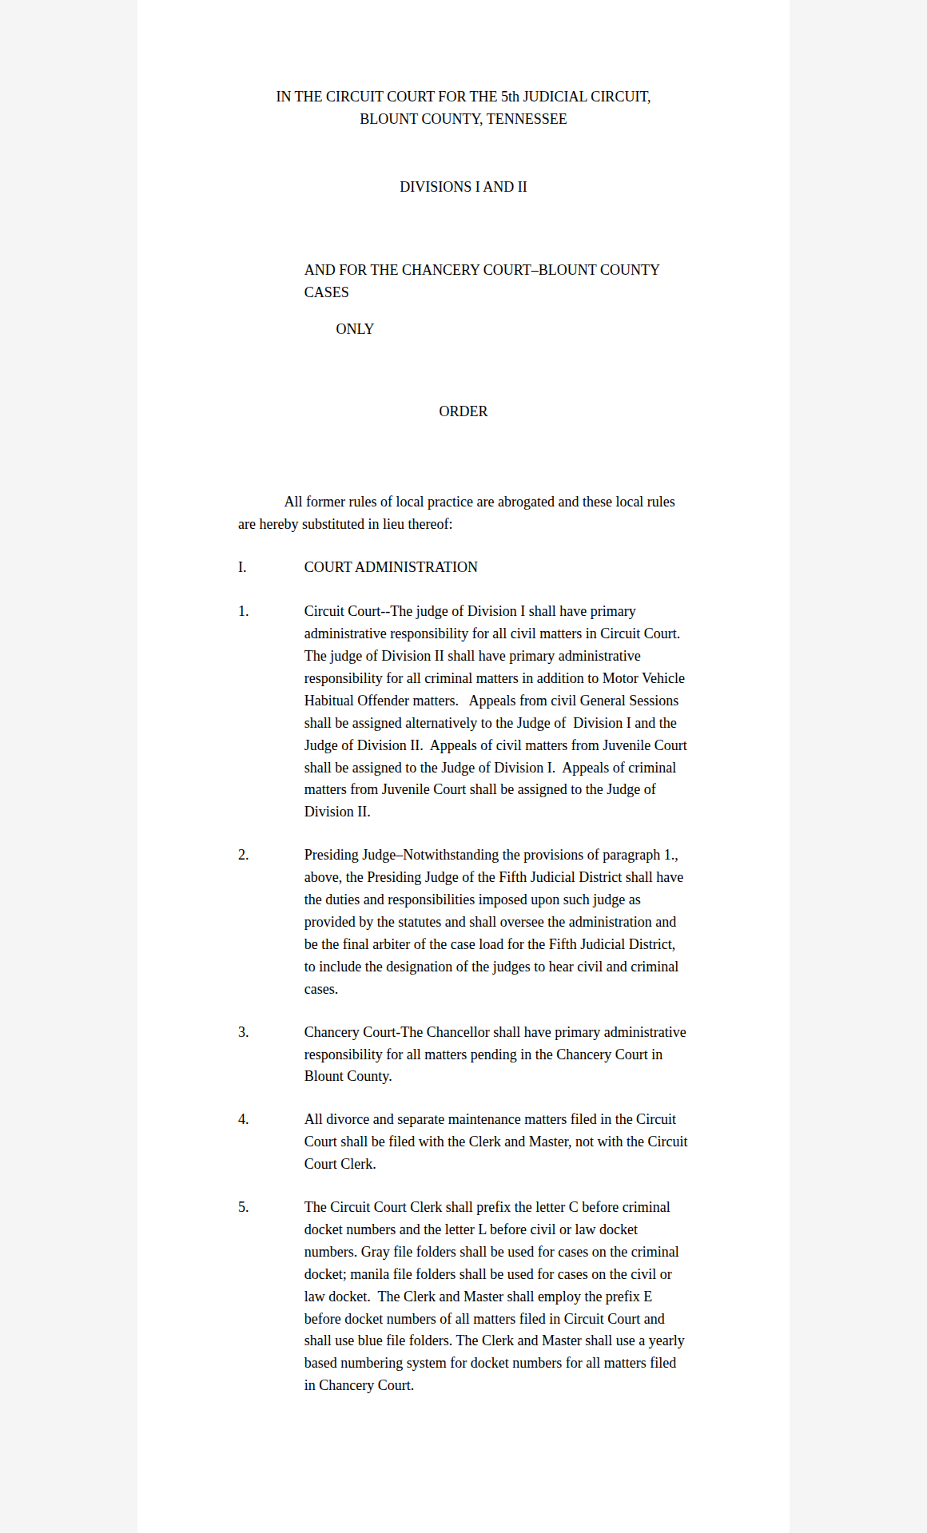IN THE CIRCUIT COURT FOR THE 5th JUDICIAL CIRCUIT,
BLOUNT COUNTY, TENNESSEE
DIVISIONS I AND II
AND FOR THE CHANCERY COURT–BLOUNT COUNTY CASES
ONLY
ORDER
All former rules of local practice are abrogated and these local rules are hereby substituted in lieu thereof:
I. COURT ADMINISTRATION
1. Circuit Court--The judge of Division I shall have primary administrative responsibility for all civil matters in Circuit Court. The judge of Division II shall have primary administrative responsibility for all criminal matters in addition to Motor Vehicle Habitual Offender matters. Appeals from civil General Sessions shall be assigned alternatively to the Judge of Division I and the Judge of Division II. Appeals of civil matters from Juvenile Court shall be assigned to the Judge of Division I. Appeals of criminal matters from Juvenile Court shall be assigned to the Judge of Division II.
2. Presiding Judge–Notwithstanding the provisions of paragraph 1., above, the Presiding Judge of the Fifth Judicial District shall have the duties and responsibilities imposed upon such judge as provided by the statutes and shall oversee the administration and be the final arbiter of the case load for the Fifth Judicial District, to include the designation of the judges to hear civil and criminal cases.
3. Chancery Court-The Chancellor shall have primary administrative responsibility for all matters pending in the Chancery Court in Blount County.
4. All divorce and separate maintenance matters filed in the Circuit Court shall be filed with the Clerk and Master, not with the Circuit Court Clerk.
5. The Circuit Court Clerk shall prefix the letter C before criminal docket numbers and the letter L before civil or law docket numbers. Gray file folders shall be used for cases on the criminal docket; manila file folders shall be used for cases on the civil or law docket. The Clerk and Master shall employ the prefix E before docket numbers of all matters filed in Circuit Court and shall use blue file folders. The Clerk and Master shall use a yearly based numbering system for docket numbers for all matters filed in Chancery Court.